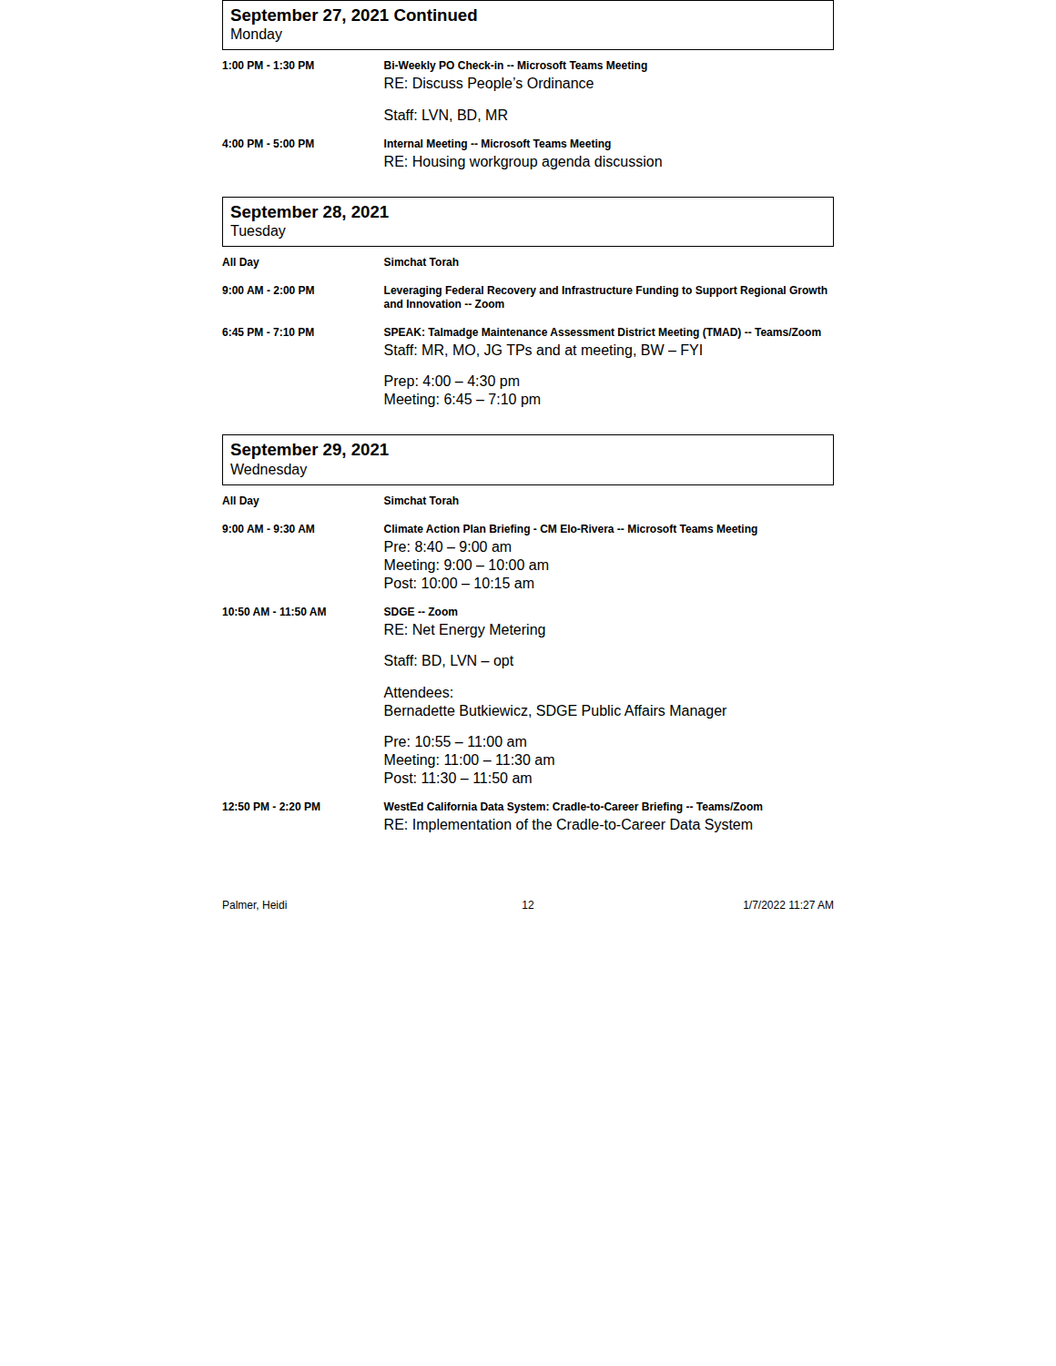September 27, 2021 Continued
Monday
| 1:00 PM - 1:30 PM | Bi-Weekly PO Check-in -- Microsoft Teams Meeting RE: Discuss People’s Ordinance Staff: LVN, BD, MR |
| 4:00 PM - 5:00 PM | Internal Meeting -- Microsoft Teams Meeting RE: Housing workgroup agenda discussion |
September 28, 2021
Tuesday
| All Day | Simchat Torah |
| 9:00 AM - 2:00 PM | Leveraging Federal Recovery and Infrastructure Funding to Support Regional Growth and Innovation -- Zoom |
| 6:45 PM - 7:10 PM | SPEAK: Talmadge Maintenance Assessment District Meeting (TMAD) -- Teams/Zoom Staff: MR, MO, JG TPs and at meeting, BW – FYI Prep: 4:00 – 4:30 pm Meeting: 6:45 – 7:10 pm |
September 29, 2021
Wednesday
| All Day | Simchat Torah |
| 9:00 AM - 9:30 AM | Climate Action Plan Briefing - CM Elo-Rivera -- Microsoft Teams Meeting Pre: 8:40 – 9:00 am Meeting: 9:00 – 10:00 am Post: 10:00 – 10:15 am |
| 10:50 AM - 11:50 AM | SDGE -- Zoom RE: Net Energy Metering Staff: BD, LVN – opt Attendees: Bernadette Butkiewicz, SDGE Public Affairs Manager Pre: 10:55 – 11:00 am Meeting: 11:00 – 11:30 am Post: 11:30 – 11:50 am |
| 12:50 PM - 2:20 PM | WestEd California Data System: Cradle-to-Career Briefing -- Teams/Zoom RE: Implementation of the Cradle-to-Career Data System |
Palmer, Heidi
12
1/7/2022 11:27 AM